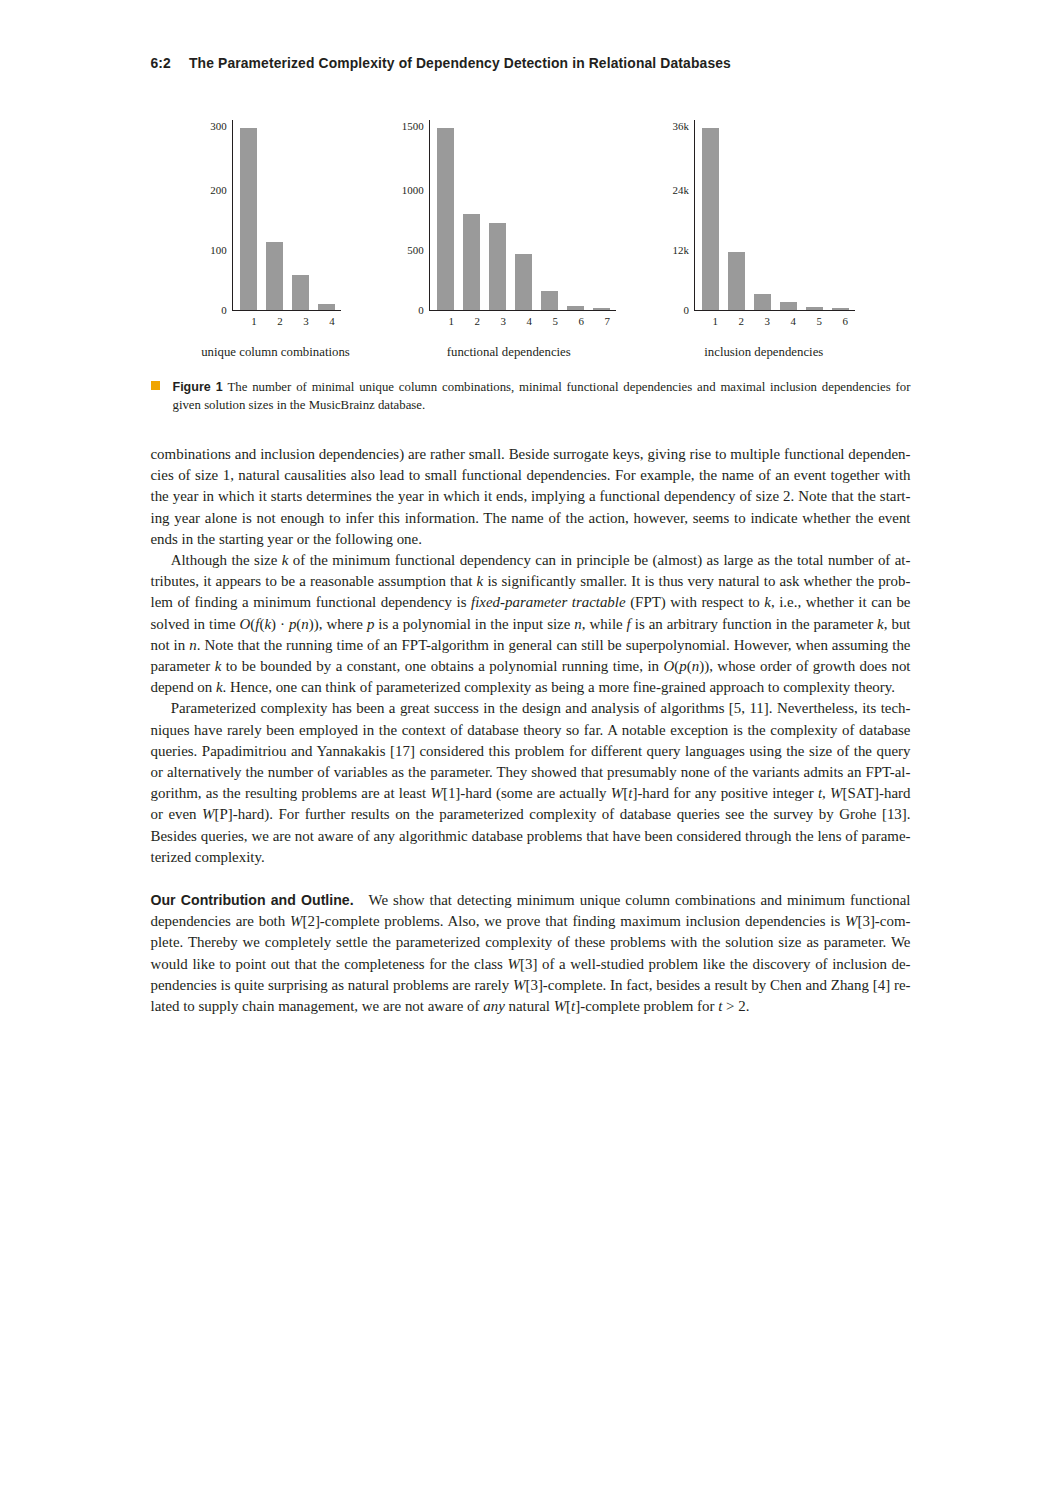6:2 The Parameterized Complexity of Dependency Detection in Relational Databases
300 200 100 0
1234
unique column combinations
1500 1000 500 0
1234567
functional dependencies
36k 24k 12k 0
123456
inclusion dependencies
Figure 1 The number of minimal unique column combinations, minimal functional dependencies and maximal inclusion dependencies for given solution sizes in the MusicBrainz database.
combinations and inclusion dependencies) are rather small. Beside surrogate keys, giving rise to multiple functional dependencies of size 1, natural causalities also lead to small functional dependencies. For example, the name of an event together with the year in which it starts determines the year in which it ends, implying a functional dependency of size 2. Note that the starting year alone is not enough to infer this information. The name of the action, however, seems to indicate whether the event ends in the starting year or the following one.
Although the size k of the minimum functional dependency can in principle be (almost) as large as the total number of attributes, it appears to be a reasonable assumption that k is significantly smaller. It is thus very natural to ask whether the problem of finding a minimum functional dependency is fixed-parameter tractable (FPT) with respect to k, i.e., whether it can be solved in time O(f(k) · p(n)), where p is a polynomial in the input size n, while f is an arbitrary function in the parameter k, but not in n. Note that the running time of an FPT-algorithm in general can still be superpolynomial. However, when assuming the parameter k to be bounded by a constant, one obtains a polynomial running time, in O(p(n)), whose order of growth does not depend on k. Hence, one can think of parameterized complexity as being a more fine-grained approach to complexity theory.
Parameterized complexity has been a great success in the design and analysis of algorithms [5, 11]. Nevertheless, its techniques have rarely been employed in the context of database theory so far. A notable exception is the complexity of database queries. Papadimitriou and Yannakakis [17] considered this problem for different query languages using the size of the query or alternatively the number of variables as the parameter. They showed that presumably none of the variants admits an FPT-algorithm, as the resulting problems are at least W[1]-hard (some are actually W[t]-hard for any positive integer t, W[SAT]-hard or even W[P]-hard). For further results on the parameterized complexity of database queries see the survey by Grohe [13]. Besides queries, we are not aware of any algorithmic database problems that have been considered through the lens of parameterized complexity.
Our Contribution and Outline. We show that detecting minimum unique column combinations and minimum functional dependencies are both W[2]-complete problems. Also, we prove that finding maximum inclusion dependencies is W[3]-complete. Thereby we completely settle the parameterized complexity of these problems with the solution size as parameter. We would like to point out that the completeness for the class W[3] of a well-studied problem like the discovery of inclusion dependencies is quite surprising as natural problems are rarely W[3]-complete. In fact, besides a result by Chen and Zhang [4] related to supply chain management, we are not aware of any natural W[t]-complete problem for t > 2.